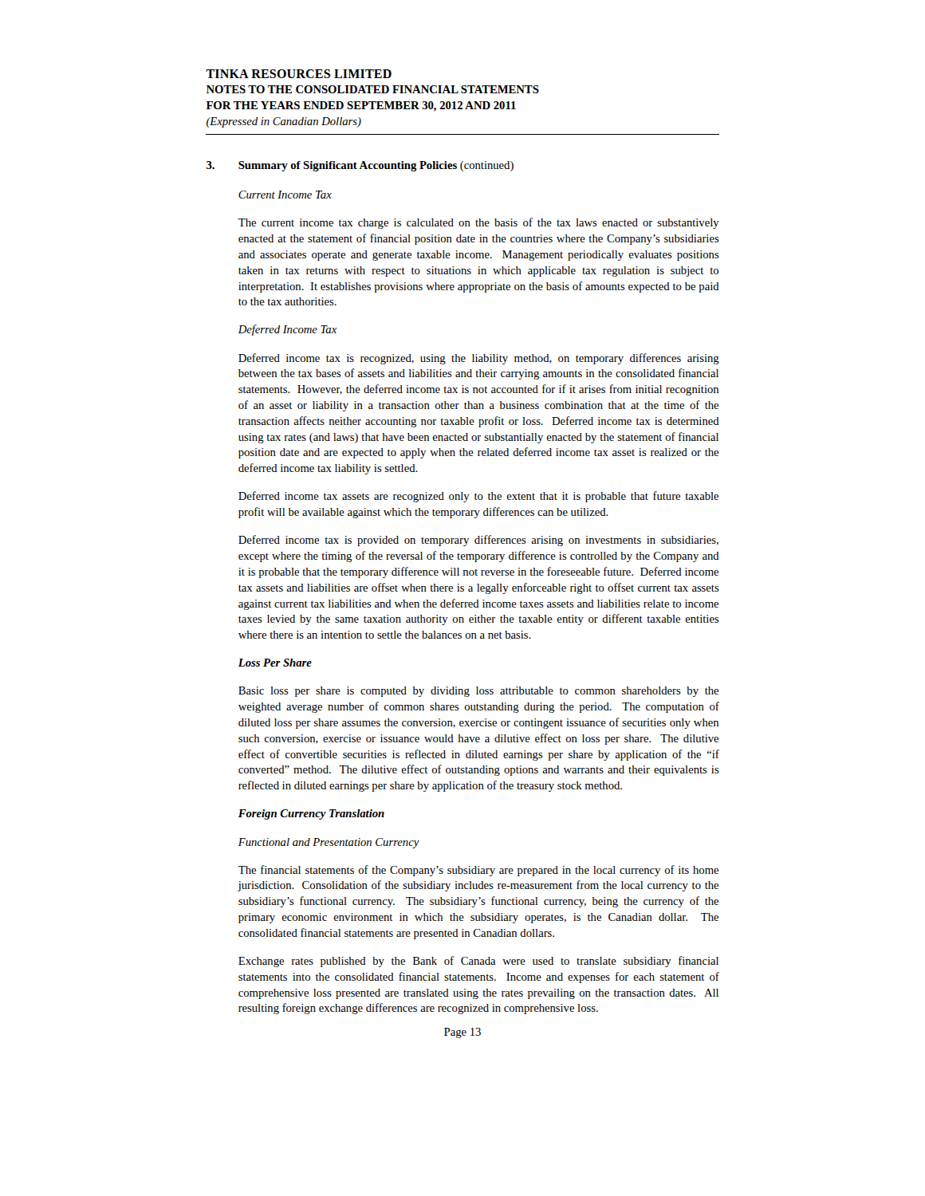TINKA RESOURCES LIMITED
NOTES TO THE CONSOLIDATED FINANCIAL STATEMENTS
FOR THE YEARS ENDED SEPTEMBER 30, 2012 AND 2011
(Expressed in Canadian Dollars)
3.
Summary of Significant Accounting Policies (continued)
Current Income Tax
The current income tax charge is calculated on the basis of the tax laws enacted or substantively enacted at the statement of financial position date in the countries where the Company’s subsidiaries and associates operate and generate taxable income. Management periodically evaluates positions taken in tax returns with respect to situations in which applicable tax regulation is subject to interpretation. It establishes provisions where appropriate on the basis of amounts expected to be paid to the tax authorities.
Deferred Income Tax
Deferred income tax is recognized, using the liability method, on temporary differences arising between the tax bases of assets and liabilities and their carrying amounts in the consolidated financial statements. However, the deferred income tax is not accounted for if it arises from initial recognition of an asset or liability in a transaction other than a business combination that at the time of the transaction affects neither accounting nor taxable profit or loss. Deferred income tax is determined using tax rates (and laws) that have been enacted or substantially enacted by the statement of financial position date and are expected to apply when the related deferred income tax asset is realized or the deferred income tax liability is settled.
Deferred income tax assets are recognized only to the extent that it is probable that future taxable profit will be available against which the temporary differences can be utilized.
Deferred income tax is provided on temporary differences arising on investments in subsidiaries, except where the timing of the reversal of the temporary difference is controlled by the Company and it is probable that the temporary difference will not reverse in the foreseeable future. Deferred income tax assets and liabilities are offset when there is a legally enforceable right to offset current tax assets against current tax liabilities and when the deferred income taxes assets and liabilities relate to income taxes levied by the same taxation authority on either the taxable entity or different taxable entities where there is an intention to settle the balances on a net basis.
Loss Per Share
Basic loss per share is computed by dividing loss attributable to common shareholders by the weighted average number of common shares outstanding during the period. The computation of diluted loss per share assumes the conversion, exercise or contingent issuance of securities only when such conversion, exercise or issuance would have a dilutive effect on loss per share. The dilutive effect of convertible securities is reflected in diluted earnings per share by application of the “if converted” method. The dilutive effect of outstanding options and warrants and their equivalents is reflected in diluted earnings per share by application of the treasury stock method.
Foreign Currency Translation
Functional and Presentation Currency
The financial statements of the Company’s subsidiary are prepared in the local currency of its home jurisdiction. Consolidation of the subsidiary includes re-measurement from the local currency to the subsidiary’s functional currency. The subsidiary’s functional currency, being the currency of the primary economic environment in which the subsidiary operates, is the Canadian dollar. The consolidated financial statements are presented in Canadian dollars.
Exchange rates published by the Bank of Canada were used to translate subsidiary financial statements into the consolidated financial statements. Income and expenses for each statement of comprehensive loss presented are translated using the rates prevailing on the transaction dates. All resulting foreign exchange differences are recognized in comprehensive loss.
Page 13